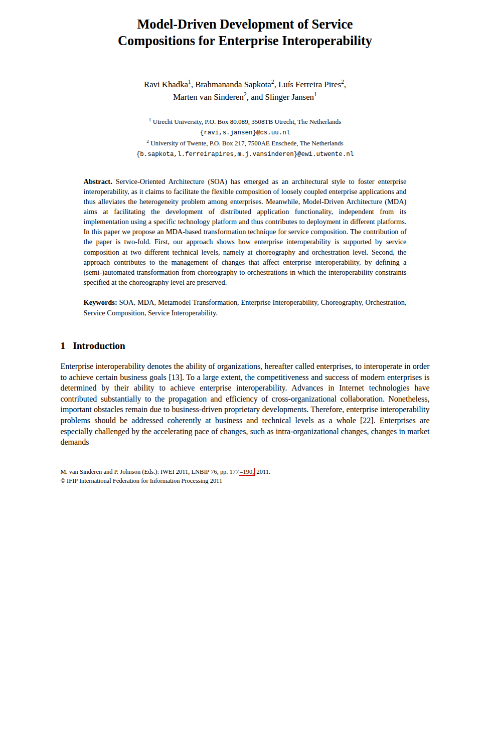Model-Driven Development of Service
Compositions for Enterprise Interoperability
Ravi Khadka1, Brahmananda Sapkota2, Luís Ferreira Pires2,
Marten van Sinderen2, and Slinger Jansen1
1 Utrecht University, P.O. Box 80.089, 3508TB Utrecht, The Netherlands
{ravi,s.jansen}@cs.uu.nl
2 University of Twente, P.O. Box 217, 7500AE Enschede, The Netherlands
{b.sapkota,l.ferreirapires,m.j.vansinderen}@ewi.utwente.nl
Abstract. Service-Oriented Architecture (SOA) has emerged as an architectural style to foster enterprise interoperability, as it claims to facilitate the flexible composition of loosely coupled enterprise applications and thus alleviates the heterogeneity problem among enterprises. Meanwhile, Model-Driven Architecture (MDA) aims at facilitating the development of distributed application functionality, independent from its implementation using a specific technology platform and thus contributes to deployment in different platforms. In this paper we propose an MDA-based transformation technique for service composition. The contribution of the paper is two-fold. First, our approach shows how enterprise interoperability is supported by service composition at two different technical levels, namely at choreography and orchestration level. Second, the approach contributes to the management of changes that affect enterprise interoperability, by defining a (semi-)automated transformation from choreography to orchestrations in which the interoperability constraints specified at the choreography level are preserved.
Keywords: SOA, MDA, Metamodel Transformation, Enterprise Interoperability, Choreography, Orchestration, Service Composition, Service Interoperability.
1 Introduction
Enterprise interoperability denotes the ability of organizations, hereafter called enterprises, to interoperate in order to achieve certain business goals [13]. To a large extent, the competitiveness and success of modern enterprises is determined by their ability to achieve enterprise interoperability. Advances in Internet technologies have contributed substantially to the propagation and efficiency of cross-organizational collaboration. Nonetheless, important obstacles remain due to business-driven proprietary developments. Therefore, enterprise interoperability problems should be addressed coherently at business and technical levels as a whole [22]. Enterprises are especially challenged by the accelerating pace of changes, such as intra-organizational changes, changes in market demands
M. van Sinderen and P. Johnson (Eds.): IWEI 2011, LNBIP 76, pp. 177–190, 2011.
© IFIP International Federation for Information Processing 2011